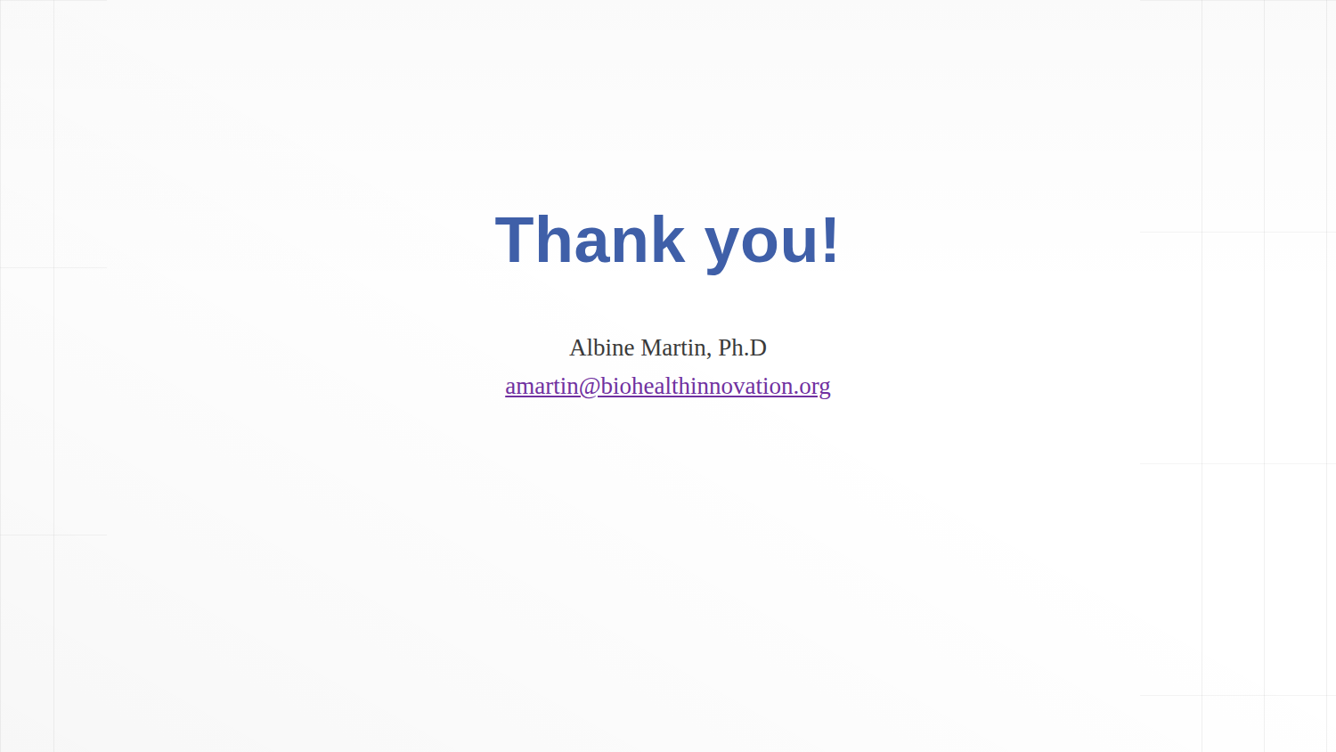Thank you!
Albine Martin, Ph.D
amartin@biohealthinnovation.org